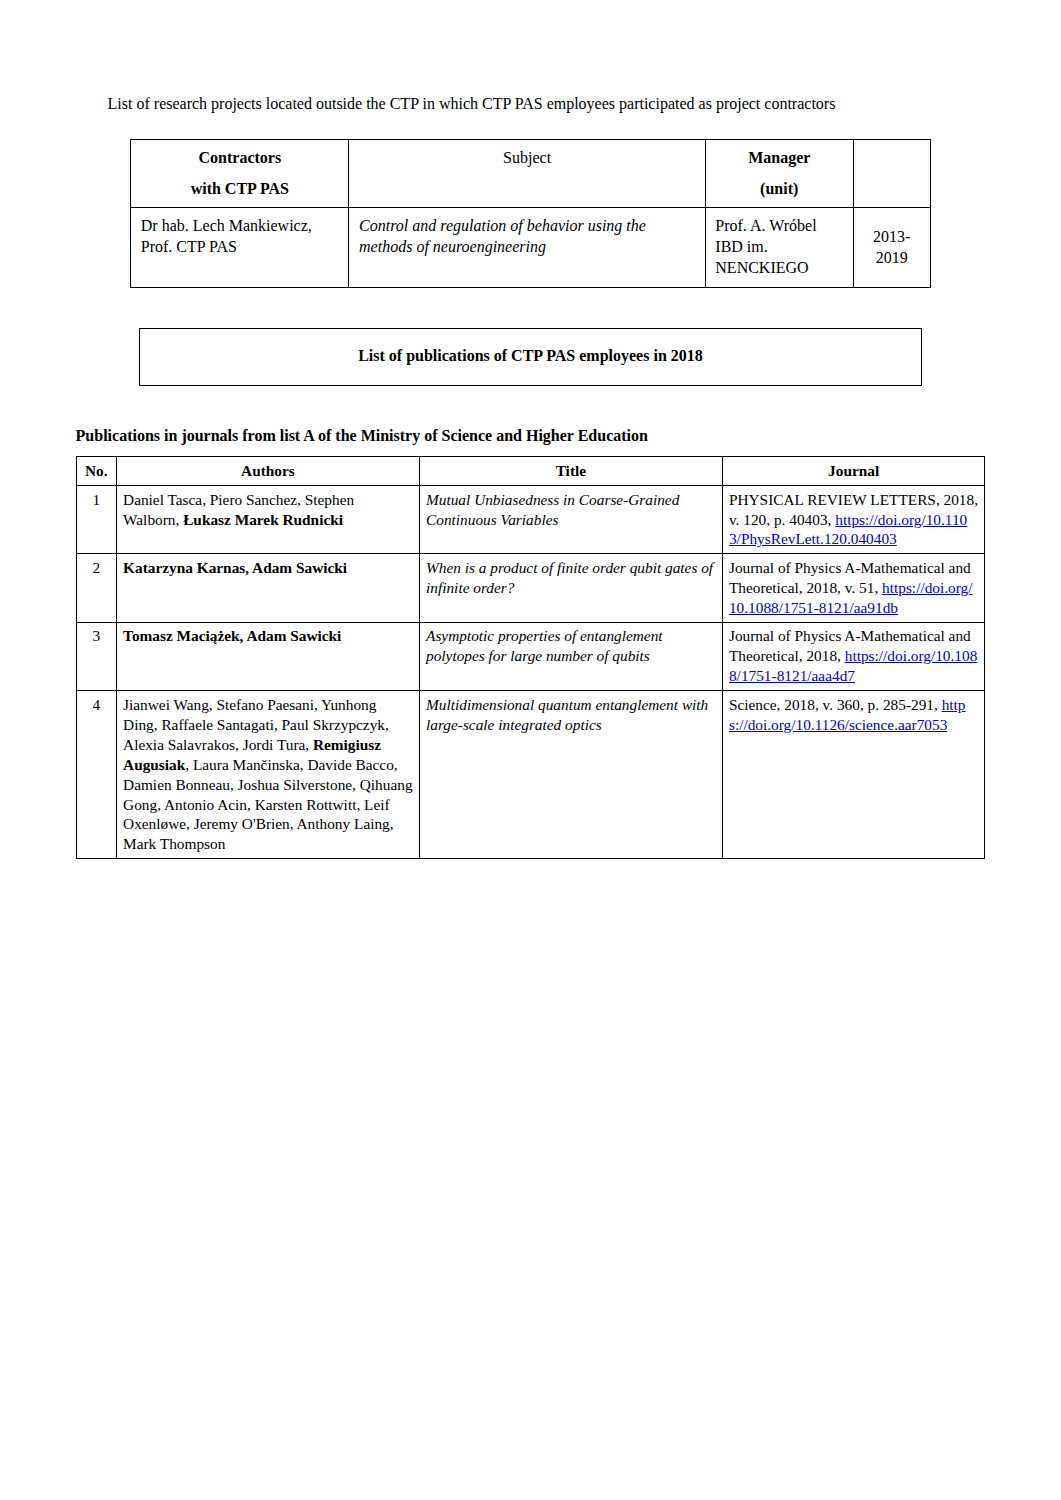List of research projects located outside the CTP in which CTP PAS employees participated as project contractors
| Contractors with CTP PAS | Subject | Manager (unit) | |
| --- | --- | --- | --- |
| Dr hab. Lech Mankiewicz, Prof. CTP PAS | Control and regulation of behavior using the methods of neuroengineering | Prof. A. Wróbel IBD im. NENCKIEGO | 2013-2019 |
List of publications of CTP PAS employees in 2018
Publications in journals from list A of the Ministry of Science and Higher Education
| No. | Authors | Title | Journal |
| --- | --- | --- | --- |
| 1 | Daniel Tasca, Piero Sanchez, Stephen Walborn, Łukasz Marek Rudnicki | Mutual Unbiasedness in Coarse-Grained Continuous Variables | PHYSICAL REVIEW LETTERS, 2018, v. 120, p. 40403, https://doi.org/10.1103/PhysRevLett.120.040403 |
| 2 | Katarzyna Karnas, Adam Sawicki | When is a product of finite order qubit gates of infinite order? | Journal of Physics A-Mathematical and Theoretical, 2018, v. 51, https://doi.org/10.1088/1751-8121/aa91db |
| 3 | Tomasz Maciążek, Adam Sawicki | Asymptotic properties of entanglement polytopes for large number of qubits | Journal of Physics A-Mathematical and Theoretical, 2018, https://doi.org/10.1088/1751-8121/aaa4d7 |
| 4 | Jianwei Wang, Stefano Paesani, Yunhong Ding, Raffaele Santagati, Paul Skrzypczyk, Alexia Salavrakos, Jordi Tura, Remigiusz Augusiak , Laura Mančinska, Davide Bacco, Damien Bonneau, Joshua Silverstone, Qihuang Gong, Antonio Acin, Karsten Rottwitt, Leif Oxenløwe, Jeremy O'Brien, Anthony Laing, Mark Thompson | Multidimensional quantum entanglement with large-scale integrated optics | Science, 2018, v. 360, p. 285-291, https://doi.org/10.1126/science.aar7053 |